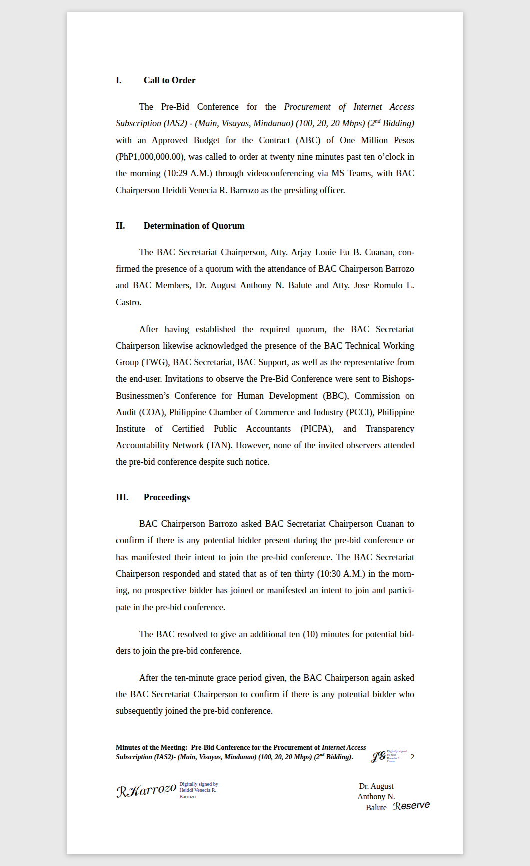I. Call to Order
The Pre-Bid Conference for the Procurement of Internet Access Subscription (IAS2) - (Main, Visayas, Mindanao) (100, 20, 20 Mbps) (2nd Bidding) with an Approved Budget for the Contract (ABC) of One Million Pesos (PhP1,000,000.00), was called to order at twenty nine minutes past ten o’clock in the morning (10:29 A.M.) through videoconferencing via MS Teams, with BAC Chairperson Heiddi Venecia R. Barrozo as the presiding officer.
II. Determination of Quorum
The BAC Secretariat Chairperson, Atty. Arjay Louie Eu B. Cuanan, confirmed the presence of a quorum with the attendance of BAC Chairperson Barrozo and BAC Members, Dr. August Anthony N. Balute and Atty. Jose Romulo L. Castro.
After having established the required quorum, the BAC Secretariat Chairperson likewise acknowledged the presence of the BAC Technical Working Group (TWG), BAC Secretariat, BAC Support, as well as the representative from the end-user. Invitations to observe the Pre-Bid Conference were sent to Bishops-Businessmen’s Conference for Human Development (BBC), Commission on Audit (COA), Philippine Chamber of Commerce and Industry (PCCI), Philippine Institute of Certified Public Accountants (PICPA), and Transparency Accountability Network (TAN). However, none of the invited observers attended the pre-bid conference despite such notice.
III. Proceedings
BAC Chairperson Barrozo asked BAC Secretariat Chairperson Cuanan to confirm if there is any potential bidder present during the pre-bid conference or has manifested their intent to join the pre-bid conference. The BAC Secretariat Chairperson responded and stated that as of ten thirty (10:30 A.M.) in the morning, no prospective bidder has joined or manifested an intent to join and participate in the pre-bid conference.
The BAC resolved to give an additional ten (10) minutes for potential bidders to join the pre-bid conference.
After the ten-minute grace period given, the BAC Chairperson again asked the BAC Secretariat Chairperson to confirm if there is any potential bidder who subsequently joined the pre-bid conference.
Minutes of the Meeting: Pre-Bid Conference for the Procurement of Internet Access Subscription (IAS2)- (Main, Visayas, Mindanao) (100, 20, 20 Mbps) (2nd Bidding).
2 𝒥𝓖 Digitally signed
by Jose
Romulo L.
Castro
ℛ𝒦𝑎𝑟𝑟𝑜𝑧𝑜 Digitally signed by
Heiddi Venecia R.
Barrozo
Dr. August Anthony N. Balute ℛ𝑒𝑠𝑒𝑟𝑣𝑒